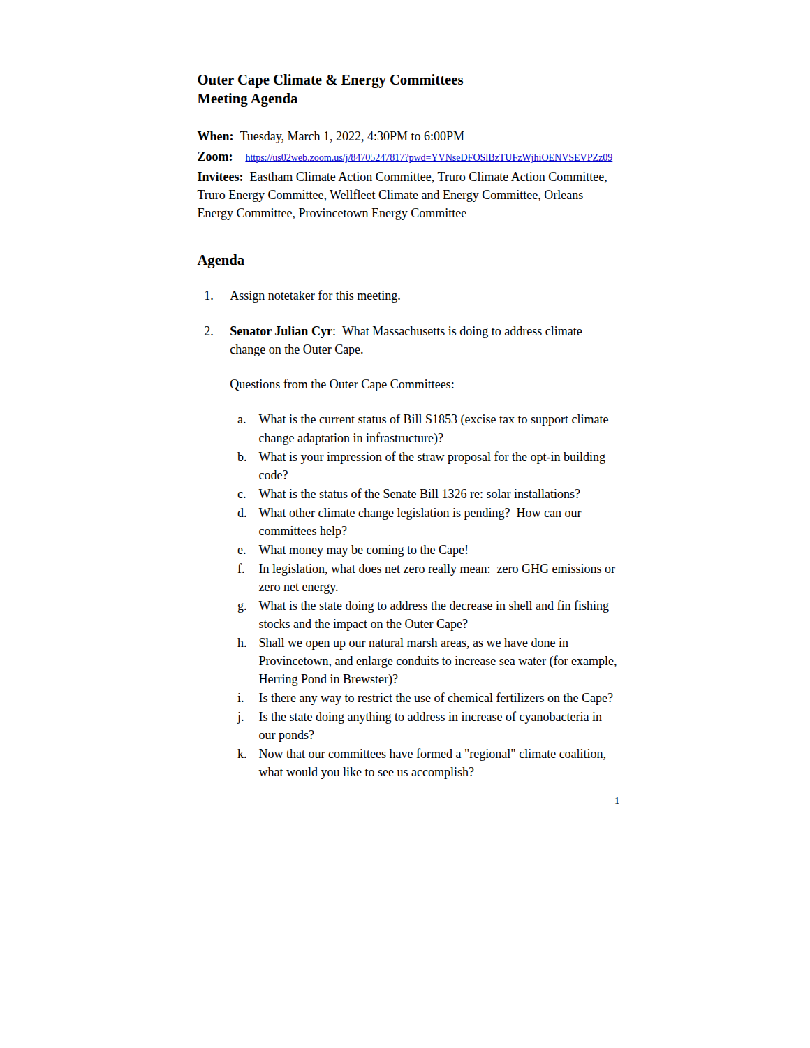Outer Cape Climate & Energy Committees
Meeting Agenda
When: Tuesday, March 1, 2022, 4:30PM to 6:00PM
Zoom: https://us02web.zoom.us/j/84705247817?pwd=YVNseDFOSlBzTUFzWjhiOENVSEVPZz09
Invitees: Eastham Climate Action Committee, Truro Climate Action Committee, Truro Energy Committee, Wellfleet Climate and Energy Committee, Orleans Energy Committee, Provincetown Energy Committee
Agenda
Assign notetaker for this meeting.
Senator Julian Cyr: What Massachusetts is doing to address climate change on the Outer Cape.
Questions from the Outer Cape Committees:
What is the current status of Bill S1853 (excise tax to support climate change adaptation in infrastructure)?
What is your impression of the straw proposal for the opt-in building code?
What is the status of the Senate Bill 1326 re: solar installations?
What other climate change legislation is pending? How can our committees help?
What money may be coming to the Cape!
In legislation, what does net zero really mean: zero GHG emissions or zero net energy.
What is the state doing to address the decrease in shell and fin fishing stocks and the impact on the Outer Cape?
Shall we open up our natural marsh areas, as we have done in Provincetown, and enlarge conduits to increase sea water (for example, Herring Pond in Brewster)?
Is there any way to restrict the use of chemical fertilizers on the Cape?
Is the state doing anything to address in increase of cyanobacteria in our ponds?
Now that our committees have formed a "regional" climate coalition, what would you like to see us accomplish?
1